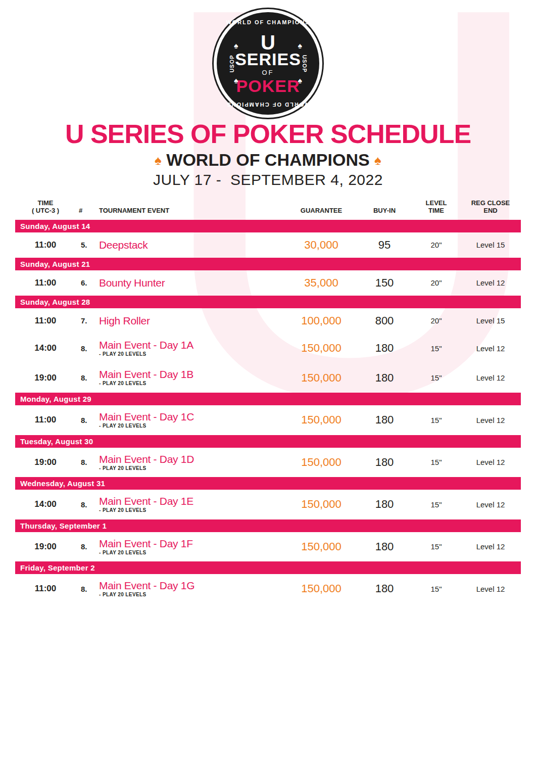U
WORLD OF CHAMPIONS WORLD OF CHAMPIONS USOP USOP ♠ ♠ ♠ ♠ U SERIES OF POKER
U SERIES OF POKER SCHEDULE
♠ WORLD OF CHAMPIONS ♠
JULY 17 - SEPTEMBER 4, 2022
| TIME ( UTC-3 ) | # | TOURNAMENT EVENT | GUARANTEE | BUY-IN | LEVEL TIME | REG CLOSE END |
| --- | --- | --- | --- | --- | --- | --- |
| Sunday, August 14 |
| 11:00 | 5. | Deepstack | 30,000 | 95 | 20" | Level 15 |
| Sunday, August 21 |
| 11:00 | 6. | Bounty Hunter | 35,000 | 150 | 20" | Level 12 |
| Sunday, August 28 |
| 11:00 | 7. | High Roller | 100,000 | 800 | 20" | Level 15 |
| 14:00 | 8. | Main Event - Day 1A - PLAY 20 LEVELS | 150,000 | 180 | 15" | Level 12 |
| 19:00 | 8. | Main Event - Day 1B - PLAY 20 LEVELS | 150,000 | 180 | 15" | Level 12 |
| Monday, August 29 |
| 11:00 | 8. | Main Event - Day 1C - PLAY 20 LEVELS | 150,000 | 180 | 15" | Level 12 |
| Tuesday, August 30 |
| 19:00 | 8. | Main Event - Day 1D - PLAY 20 LEVELS | 150,000 | 180 | 15" | Level 12 |
| Wednesday, August 31 |
| 14:00 | 8. | Main Event - Day 1E - PLAY 20 LEVELS | 150,000 | 180 | 15" | Level 12 |
| Thursday, September 1 |
| 19:00 | 8. | Main Event - Day 1F - PLAY 20 LEVELS | 150,000 | 180 | 15" | Level 12 |
| Friday, September 2 |
| 11:00 | 8. | Main Event - Day 1G - PLAY 20 LEVELS | 150,000 | 180 | 15" | Level 12 |